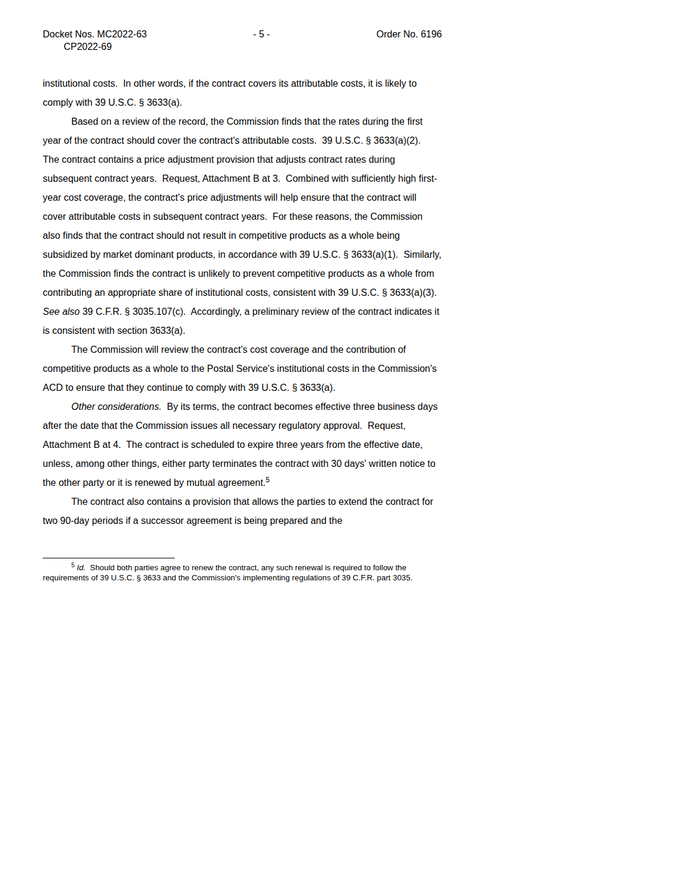Docket Nos. MC2022-63
CP2022-69
- 5 -
Order No. 6196
institutional costs. In other words, if the contract covers its attributable costs, it is likely to comply with 39 U.S.C. § 3633(a).
Based on a review of the record, the Commission finds that the rates during the first year of the contract should cover the contract's attributable costs. 39 U.S.C. § 3633(a)(2). The contract contains a price adjustment provision that adjusts contract rates during subsequent contract years. Request, Attachment B at 3. Combined with sufficiently high first-year cost coverage, the contract's price adjustments will help ensure that the contract will cover attributable costs in subsequent contract years. For these reasons, the Commission also finds that the contract should not result in competitive products as a whole being subsidized by market dominant products, in accordance with 39 U.S.C. § 3633(a)(1). Similarly, the Commission finds the contract is unlikely to prevent competitive products as a whole from contributing an appropriate share of institutional costs, consistent with 39 U.S.C. § 3633(a)(3). See also 39 C.F.R. § 3035.107(c). Accordingly, a preliminary review of the contract indicates it is consistent with section 3633(a).
The Commission will review the contract's cost coverage and the contribution of competitive products as a whole to the Postal Service's institutional costs in the Commission's ACD to ensure that they continue to comply with 39 U.S.C. § 3633(a).
Other considerations. By its terms, the contract becomes effective three business days after the date that the Commission issues all necessary regulatory approval. Request, Attachment B at 4. The contract is scheduled to expire three years from the effective date, unless, among other things, either party terminates the contract with 30 days' written notice to the other party or it is renewed by mutual agreement.5
The contract also contains a provision that allows the parties to extend the contract for two 90-day periods if a successor agreement is being prepared and the
5 Id. Should both parties agree to renew the contract, any such renewal is required to follow the requirements of 39 U.S.C. § 3633 and the Commission's implementing regulations of 39 C.F.R. part 3035.